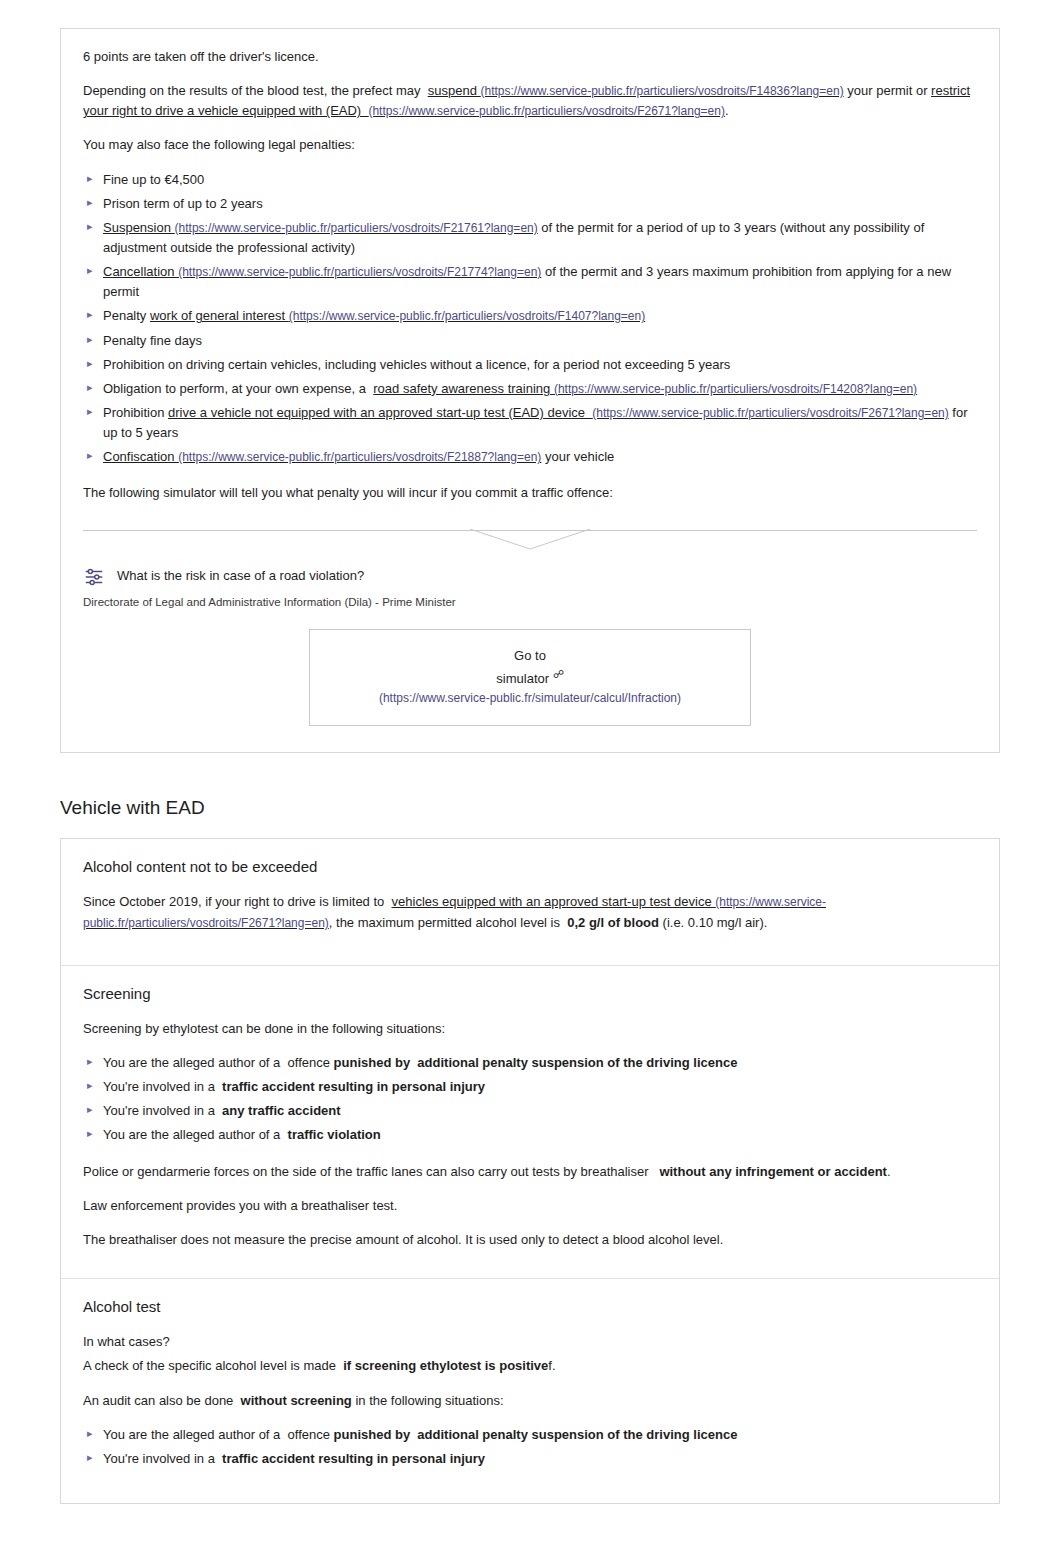6 points are taken off the driver's licence.
Depending on the results of the blood test, the prefect may suspend (https://www.service-public.fr/particuliers/vosdroits/F14836?lang=en) your permit or restrict your right to drive a vehicle equipped with (EAD) (https://www.service-public.fr/particuliers/vosdroits/F2671?lang=en).
You may also face the following legal penalties:
Fine up to €4,500
Prison term of up to 2 years
Suspension (https://www.service-public.fr/particuliers/vosdroits/F21761?lang=en) of the permit for a period of up to 3 years (without any possibility of adjustment outside the professional activity)
Cancellation (https://www.service-public.fr/particuliers/vosdroits/F21774?lang=en) of the permit and 3 years maximum prohibition from applying for a new permit
Penalty work of general interest (https://www.service-public.fr/particuliers/vosdroits/F1407?lang=en)
Penalty fine days
Prohibition on driving certain vehicles, including vehicles without a licence, for a period not exceeding 5 years
Obligation to perform, at your own expense, a road safety awareness training (https://www.service-public.fr/particuliers/vosdroits/F14208?lang=en)
Prohibition drive a vehicle not equipped with an approved start-up test (EAD) device (https://www.service-public.fr/particuliers/vosdroits/F2671?lang=en) for up to 5 years
Confiscation (https://www.service-public.fr/particuliers/vosdroits/F21887?lang=en) your vehicle
The following simulator will tell you what penalty you will incur if you commit a traffic offence:
What is the risk in case of a road violation?
Directorate of Legal and Administrative Information (Dila) - Prime Minister
Go to simulator ☍ (https://www.service-public.fr/simulateur/calcul/Infraction)
Vehicle with EAD
Alcohol content not to be exceeded
Since October 2019, if your right to drive is limited to vehicles equipped with an approved start-up test device (https://www.service-public.fr/particuliers/vosdroits/F2671?lang=en), the maximum permitted alcohol level is 0,2 g/l of blood (i.e. 0.10 mg/l air).
Screening
Screening by ethylotest can be done in the following situations:
You are the alleged author of a offence punished by additional penalty suspension of the driving licence
You're involved in a traffic accident resulting in personal injury
You're involved in a any traffic accident
You are the alleged author of a traffic violation
Police or gendarmerie forces on the side of the traffic lanes can also carry out tests by breathaliser without any infringement or accident.
Law enforcement provides you with a breathaliser test.
The breathaliser does not measure the precise amount of alcohol. It is used only to detect a blood alcohol level.
Alcohol test
In what cases?
A check of the specific alcohol level is made if screening ethylotest is positivef.
An audit can also be done without screening in the following situations:
You are the alleged author of a offence punished by additional penalty suspension of the driving licence
You're involved in a traffic accident resulting in personal injury